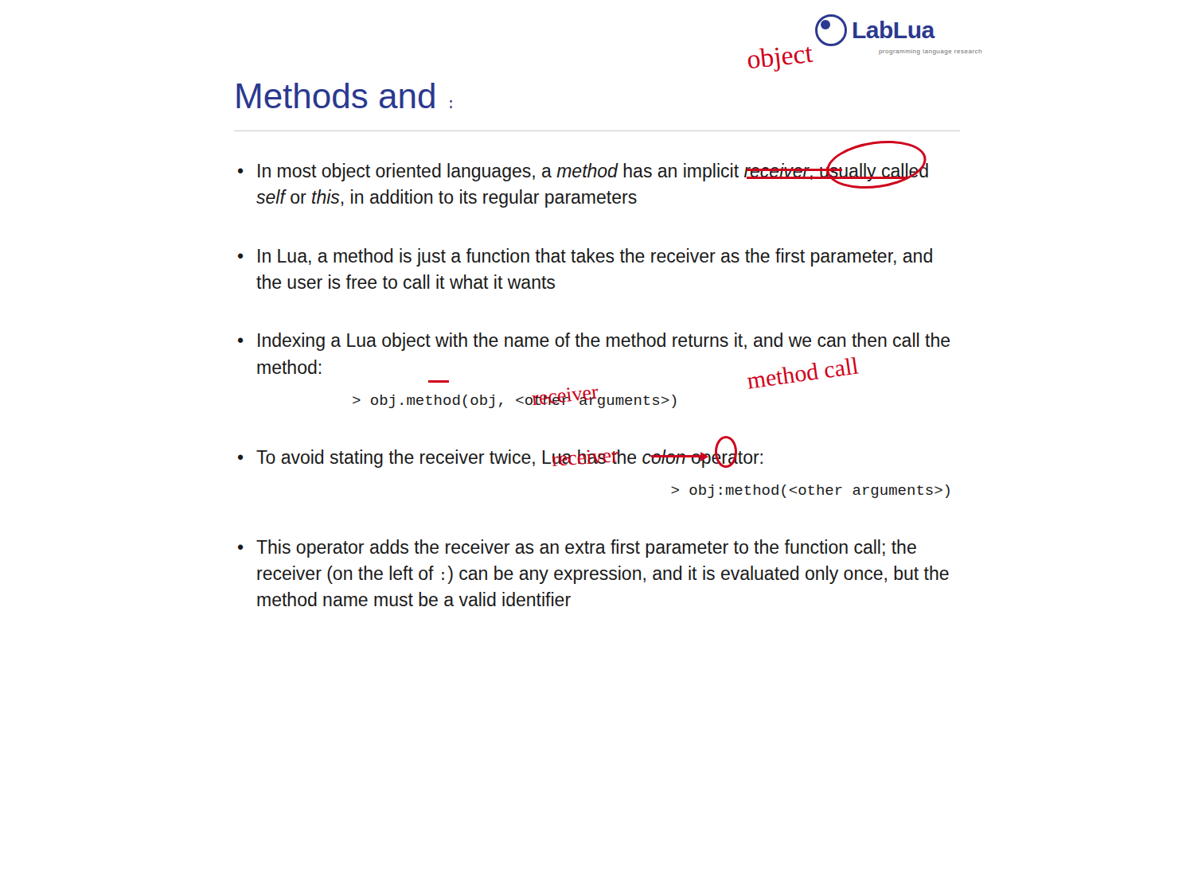LabLua
programming language research
Methods and :
In most object oriented languages, a method has an implicit receiver, usually called self or this, in addition to its regular parameters
In Lua, a method is just a function that takes the receiver as the first parameter, and the user is free to call it what it wants
Indexing a Lua object with the name of the method returns it, and we can then call the method:
> obj.method(obj, <other arguments>)
To avoid stating the receiver twice, Lua has the colon operator:
> obj:method(<other arguments>)
This operator adds the receiver as an extra first parameter to the function call; the receiver (on the left of :) can be any expression, and it is evaluated only once, but the method name must be a valid identifier
object
method call
receiver
receiver